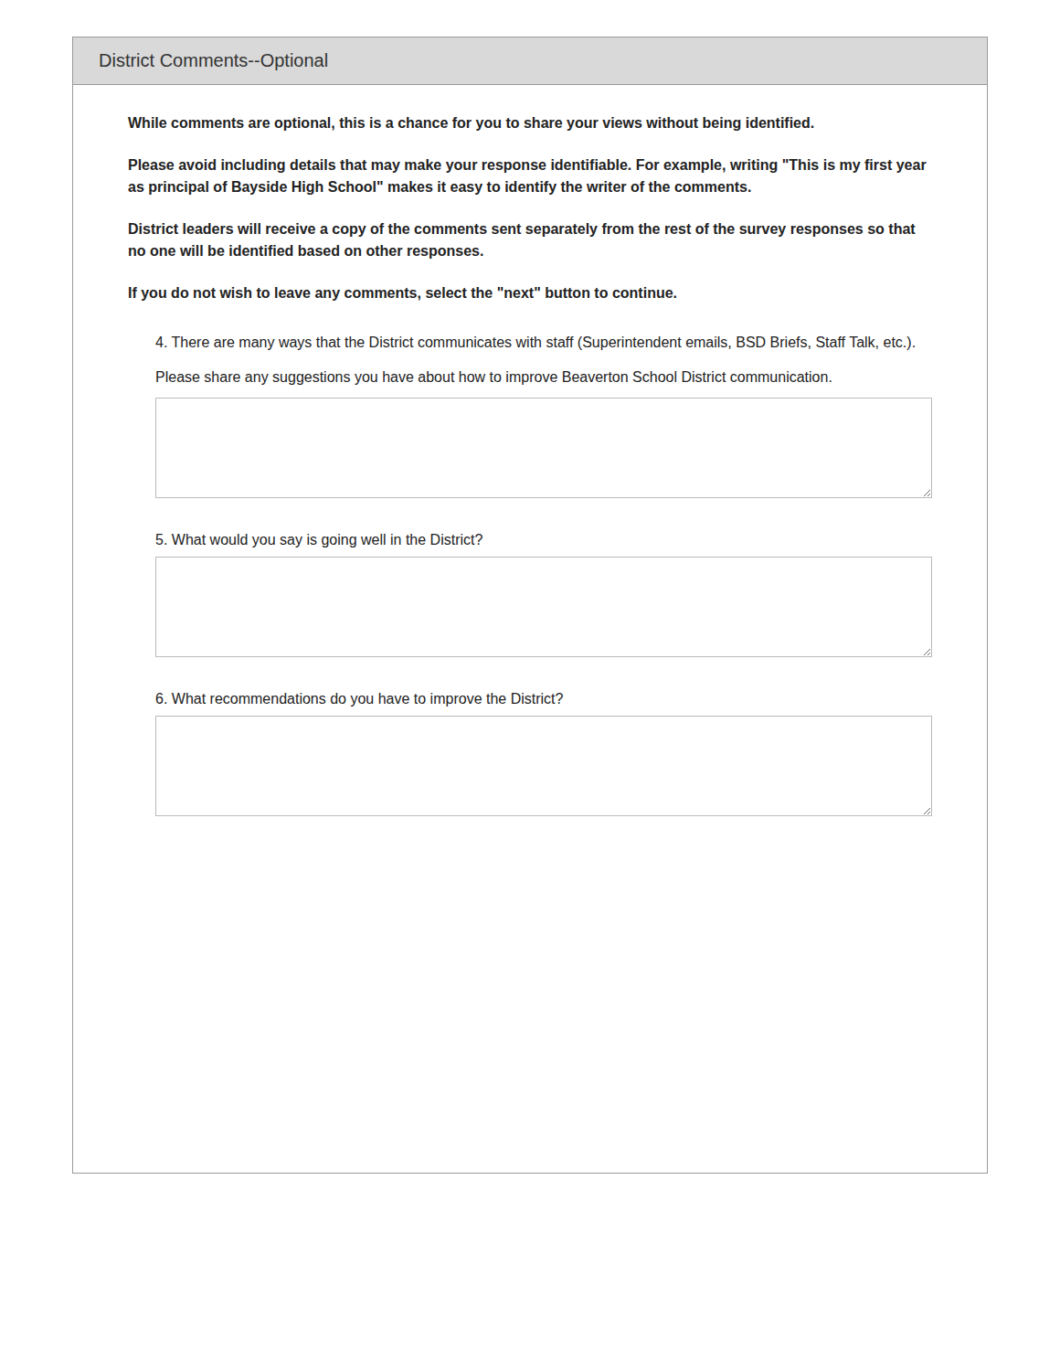District Comments--Optional
While comments are optional, this is a chance for you to share your views without being identified.
Please avoid including details that may make your response identifiable. For example, writing "This is my first year as principal of Bayside High School" makes it easy to identify the writer of the comments.
District leaders will receive a copy of the comments sent separately from the rest of the survey responses so that no one will be identified based on other responses.
If you do not wish to leave any comments, select the "next" button to continue.
There are many ways that the District communicates with staff (Superintendent emails, BSD Briefs, Staff Talk, etc.).
Please share any suggestions you have about how to improve Beaverton School District communication.
What would you say is going well in the District?
What recommendations do you have to improve the District?